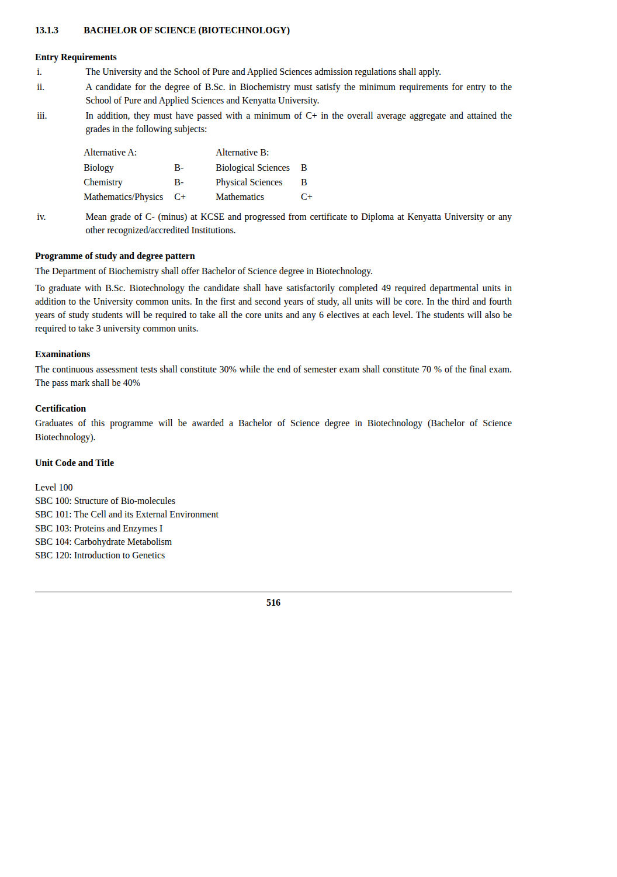13.1.3 BACHELOR OF SCIENCE (BIOTECHNOLOGY)
Entry Requirements
i. The University and the School of Pure and Applied Sciences admission regulations shall apply.
ii. A candidate for the degree of B.Sc. in Biochemistry must satisfy the minimum requirements for entry to the School of Pure and Applied Sciences and Kenyatta University.
iii. In addition, they must have passed with a minimum of C+ in the overall average aggregate and attained the grades in the following subjects:
| Alternative A: | | Alternative B: | |
| Biology | B- | Biological Sciences | B |
| Chemistry | B- | Physical Sciences | B |
| Mathematics/Physics | C+ | Mathematics | C+ |
iv. Mean grade of C- (minus) at KCSE and progressed from certificate to Diploma at Kenyatta University or any other recognized/accredited Institutions.
Programme of study and degree pattern
The Department of Biochemistry shall offer Bachelor of Science degree in Biotechnology.
To graduate with B.Sc. Biotechnology the candidate shall have satisfactorily completed 49 required departmental units in addition to the University common units. In the first and second years of study, all units will be core. In the third and fourth years of study students will be required to take all the core units and any 6 electives at each level. The students will also be required to take 3 university common units.
Examinations
The continuous assessment tests shall constitute 30% while the end of semester exam shall constitute 70 % of the final exam. The pass mark shall be 40%
Certification
Graduates of this programme will be awarded a Bachelor of Science degree in Biotechnology (Bachelor of Science Biotechnology).
Unit Code and Title
Level 100
SBC 100: Structure of Bio-molecules
SBC 101: The Cell and its External Environment
SBC 103: Proteins and Enzymes I
SBC 104: Carbohydrate Metabolism
SBC 120: Introduction to Genetics
516